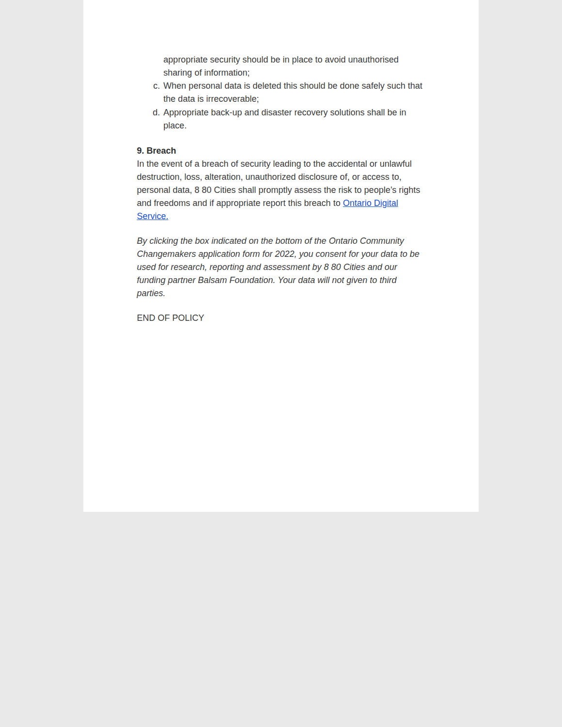appropriate security should be in place to avoid unauthorised sharing of information;
When personal data is deleted this should be done safely such that the data is irrecoverable;
Appropriate back-up and disaster recovery solutions shall be in place.
9. Breach
In the event of a breach of security leading to the accidental or unlawful destruction, loss, alteration, unauthorized disclosure of, or access to, personal data, 8 80 Cities shall promptly assess the risk to people’s rights and freedoms and if appropriate report this breach to Ontario Digital Service.
By clicking the box indicated on the bottom of the Ontario Community Changemakers application form for 2022, you consent for your data to be used for research, reporting and assessment by 8 80 Cities and our funding partner Balsam Foundation. Your data will not given to third parties.
END OF POLICY